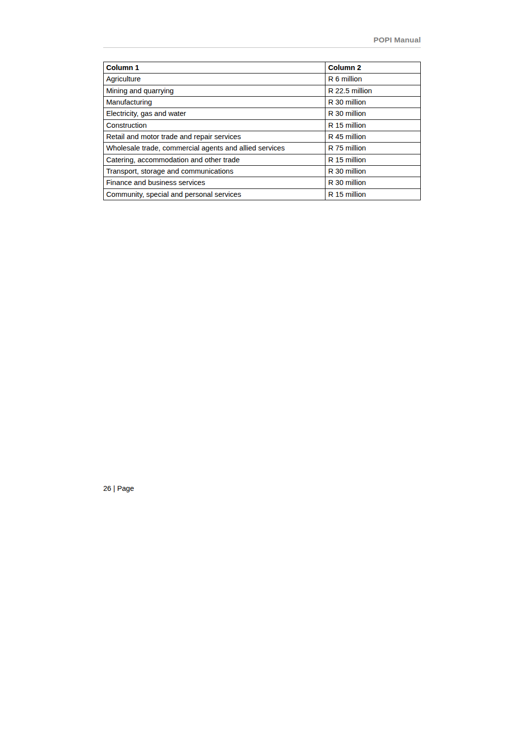POPI Manual
| Column 1 | Column 2 |
| --- | --- |
| Agriculture | R 6 million |
| Mining and quarrying | R 22.5 million |
| Manufacturing | R 30 million |
| Electricity, gas and water | R 30 million |
| Construction | R 15 million |
| Retail and motor trade and repair services | R 45 million |
| Wholesale trade, commercial agents and allied services | R 75 million |
| Catering, accommodation and other trade | R 15 million |
| Transport, storage and communications | R 30 million |
| Finance and business services | R 30 million |
| Community, special and personal services | R 15 million |
26 | Page